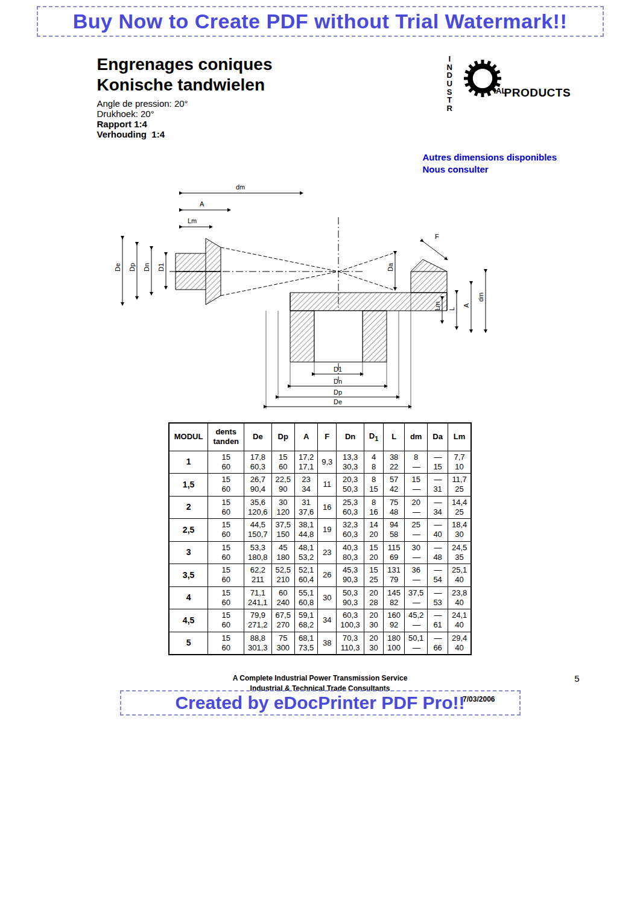Buy Now to Create PDF without Trial Watermark!!
Engrenages coniques
Konische tandwielen
Angle de pression: 20°
Drukhoek: 20°
Rapport 1:4
Verhouding 1:4
I
N
D
U
S
T
R
PRODUCTS
IAL
Autres dimensions disponibles
Nous consulter
dm A Lm De Dp Dn D1 F Da dm A L Lm D1 Dn Dp De
| MODUL | dents tanden | De | Dp | A | F | Dn | D 1 | L | dm | Da | Lm |
| --- | --- | --- | --- | --- | --- | --- | --- | --- | --- | --- | --- |
| 1 | 15 60 | 17,8 60,3 | 15 60 | 17,2 17,1 | 9,3 | 13,3 30,3 | 4 8 | 38 22 | 8 — | — 15 | 7,7 10 |
| 1,5 | 15 60 | 26,7 90,4 | 22,5 90 | 23 34 | 11 | 20,3 50,3 | 8 15 | 57 42 | 15 — | — 31 | 11,7 25 |
| 2 | 15 60 | 35,6 120,6 | 30 120 | 31 37,6 | 16 | 25,3 60,3 | 8 16 | 75 48 | 20 — | — 34 | 14,4 25 |
| 2,5 | 15 60 | 44,5 150,7 | 37,5 150 | 38,1 44,8 | 19 | 32,3 60,3 | 14 20 | 94 58 | 25 — | — 40 | 18,4 30 |
| 3 | 15 60 | 53,3 180,8 | 45 180 | 48,1 53,2 | 23 | 40,3 80,3 | 15 20 | 115 69 | 30 — | — 48 | 24,5 35 |
| 3,5 | 15 60 | 62,2 211 | 52,5 210 | 52,1 60,4 | 26 | 45,3 90,3 | 15 25 | 131 79 | 36 — | — 54 | 25,1 40 |
| 4 | 15 60 | 71,1 241,1 | 60 240 | 55,1 60,8 | 30 | 50,3 90,3 | 20 28 | 145 82 | 37,5 — | — 53 | 23,8 40 |
| 4,5 | 15 60 | 79,9 271,2 | 67,5 270 | 59,1 68,2 | 34 | 60,3 100,3 | 20 30 | 160 92 | 45,2 — | — 61 | 24,1 40 |
| 5 | 15 60 | 88,8 301,3 | 75 300 | 68,1 73,5 | 38 | 70,3 110,3 | 20 30 | 180 100 | 50,1 — | — 66 | 29,4 40 |
A Complete Industrial Power Transmission Service
Industrial & Technical Trade Consultants
5
7/03/2006
Created by eDocPrinter PDF Pro!!